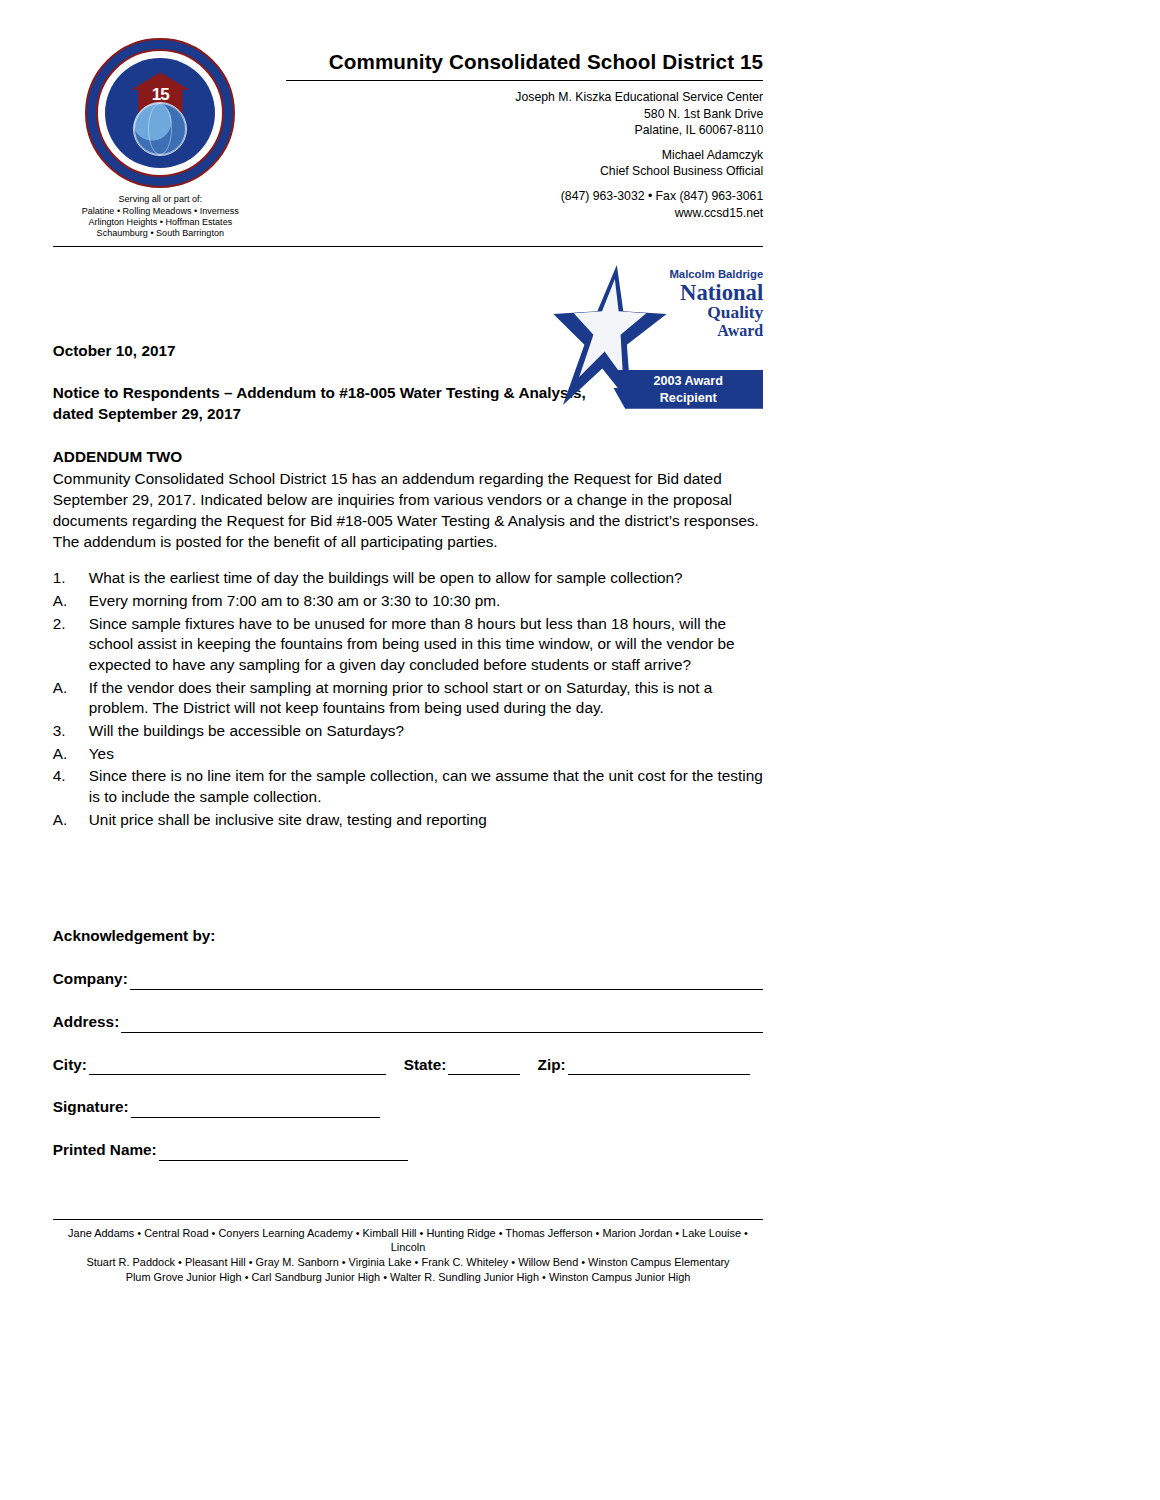15
Serving all or part of:
Palatine • Rolling Meadows • Inverness
Arlington Heights • Hoffman Estates
Schaumburg • South Barrington
Community Consolidated School District 15
Joseph M. Kiszka Educational Service Center
580 N. 1st Bank Drive
Palatine, IL 60067-8110 Michael Adamczyk
Chief School Business Official (847) 963-3032 • Fax (847) 963-3061
www.ccsd15.net
Malcolm Baldrige
National
Quality
Award
2003 Award
Recipient
October 10, 2017
Notice to Respondents – Addendum to #18-005 Water Testing & Analysis, dated September 29, 2017
ADDENDUM TWO
Community Consolidated School District 15 has an addendum regarding the Request for Bid dated September 29, 2017. Indicated below are inquiries from various vendors or a change in the proposal documents regarding the Request for Bid #18-005 Water Testing & Analysis and the district’s responses. The addendum is posted for the benefit of all participating parties.
1. What is the earliest time of day the buildings will be open to allow for sample collection?
A. Every morning from 7:00 am to 8:30 am or 3:30 to 10:30 pm.
2. Since sample fixtures have to be unused for more than 8 hours but less than 18 hours, will the school assist in keeping the fountains from being used in this time window, or will the vendor be expected to have any sampling for a given day concluded before students or staff arrive?
A. If the vendor does their sampling at morning prior to school start or on Saturday, this is not a problem. The District will not keep fountains from being used during the day.
3. Will the buildings be accessible on Saturdays?
A. Yes
4. Since there is no line item for the sample collection, can we assume that the unit cost for the testing is to include the sample collection.
A. Unit price shall be inclusive site draw, testing and reporting
Acknowledgement by:
Company:
Address:
City: State: Zip:
Signature:
Printed Name:
Jane Addams • Central Road • Conyers Learning Academy • Kimball Hill • Hunting Ridge • Thomas Jefferson • Marion Jordan • Lake Louise • Lincoln
Stuart R. Paddock • Pleasant Hill • Gray M. Sanborn • Virginia Lake • Frank C. Whiteley • Willow Bend • Winston Campus Elementary
Plum Grove Junior High • Carl Sandburg Junior High • Walter R. Sundling Junior High • Winston Campus Junior High